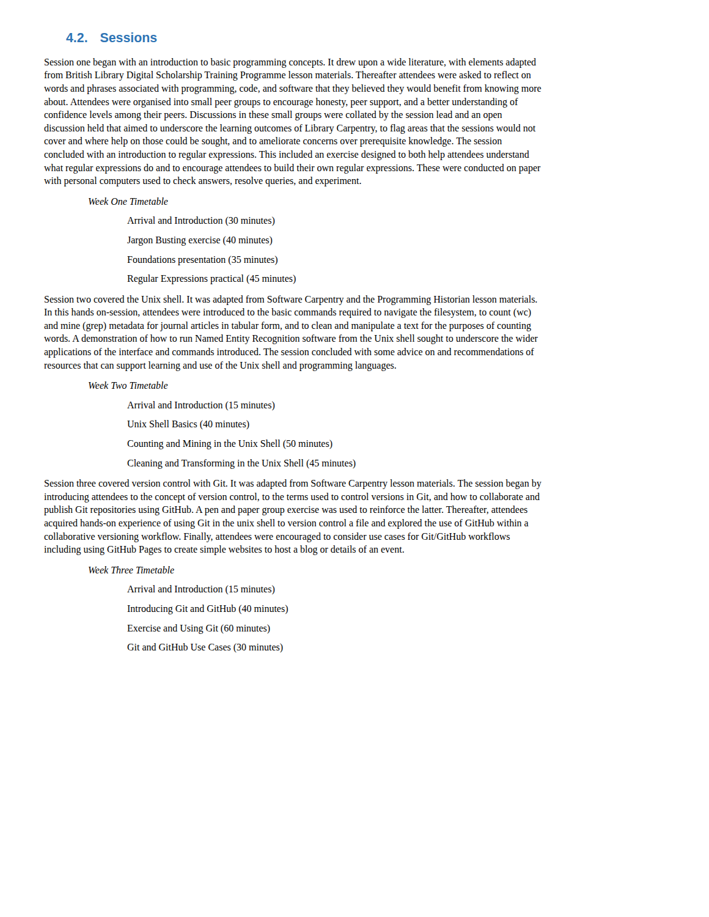4.2. Sessions
Session one began with an introduction to basic programming concepts. It drew upon a wide literature, with elements adapted from British Library Digital Scholarship Training Programme lesson materials. Thereafter attendees were asked to reflect on words and phrases associated with programming, code, and software that they believed they would benefit from knowing more about. Attendees were organised into small peer groups to encourage honesty, peer support, and a better understanding of confidence levels among their peers. Discussions in these small groups were collated by the session lead and an open discussion held that aimed to underscore the learning outcomes of Library Carpentry, to flag areas that the sessions would not cover and where help on those could be sought, and to ameliorate concerns over prerequisite knowledge. The session concluded with an introduction to regular expressions. This included an exercise designed to both help attendees understand what regular expressions do and to encourage attendees to build their own regular expressions. These were conducted on paper with personal computers used to check answers, resolve queries, and experiment.
Week One Timetable
Arrival and Introduction (30 minutes)
Jargon Busting exercise (40 minutes)
Foundations presentation (35 minutes)
Regular Expressions practical (45 minutes)
Session two covered the Unix shell. It was adapted from Software Carpentry and the Programming Historian lesson materials. In this hands on-session, attendees were introduced to the basic commands required to navigate the filesystem, to count (wc) and mine (grep) metadata for journal articles in tabular form, and to clean and manipulate a text for the purposes of counting words. A demonstration of how to run Named Entity Recognition software from the Unix shell sought to underscore the wider applications of the interface and commands introduced. The session concluded with some advice on and recommendations of resources that can support learning and use of the Unix shell and programming languages.
Week Two Timetable
Arrival and Introduction (15 minutes)
Unix Shell Basics (40 minutes)
Counting and Mining in the Unix Shell (50 minutes)
Cleaning and Transforming in the Unix Shell (45 minutes)
Session three covered version control with Git. It was adapted from Software Carpentry lesson materials. The session began by introducing attendees to the concept of version control, to the terms used to control versions in Git, and how to collaborate and publish Git repositories using GitHub. A pen and paper group exercise was used to reinforce the latter. Thereafter, attendees acquired hands-on experience of using Git in the unix shell to version control a file and explored the use of GitHub within a collaborative versioning workflow. Finally, attendees were encouraged to consider use cases for Git/GitHub workflows including using GitHub Pages to create simple websites to host a blog or details of an event.
Week Three Timetable
Arrival and Introduction (15 minutes)
Introducing Git and GitHub (40 minutes)
Exercise and Using Git (60 minutes)
Git and GitHub Use Cases (30 minutes)